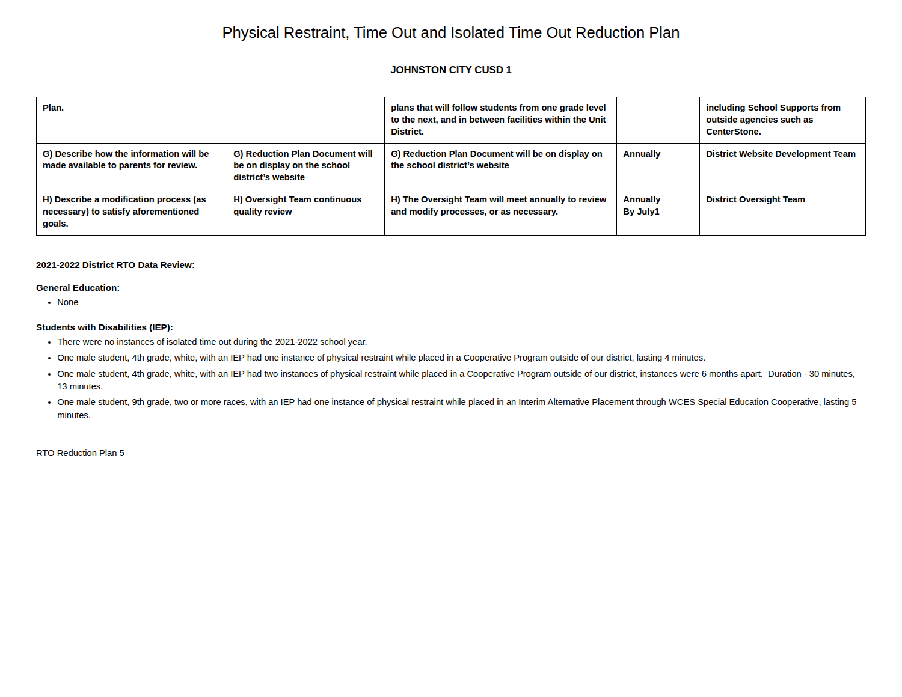Physical Restraint, Time Out and Isolated Time Out Reduction Plan
JOHNSTON CITY CUSD 1
| Plan. | | plans that will follow students from one grade level to the next, and in between facilities within the Unit District. | | including School Supports from outside agencies such as CenterStone. |
| G) Describe how the information will be made available to parents for review. | G) Reduction Plan Document will be on display on the school district’s website | G) Reduction Plan Document will be on display on the school district’s website | Annually | District Website Development Team |
| H) Describe a modification process (as necessary) to satisfy aforementioned goals. | H) Oversight Team continuous quality review | H) The Oversight Team will meet annually to review and modify processes, or as necessary. | Annually By July1 | District Oversight Team |
2021-2022 District RTO Data Review:
General Education:
None
Students with Disabilities (IEP):
There were no instances of isolated time out during the 2021-2022 school year.
One male student, 4th grade, white, with an IEP had one instance of physical restraint while placed in a Cooperative Program outside of our district, lasting 4 minutes.
One male student, 4th grade, white, with an IEP had two instances of physical restraint while placed in a Cooperative Program outside of our district, instances were 6 months apart. Duration - 30 minutes, 13 minutes.
One male student, 9th grade, two or more races, with an IEP had one instance of physical restraint while placed in an Interim Alternative Placement through WCES Special Education Cooperative, lasting 5 minutes.
RTO Reduction Plan 5